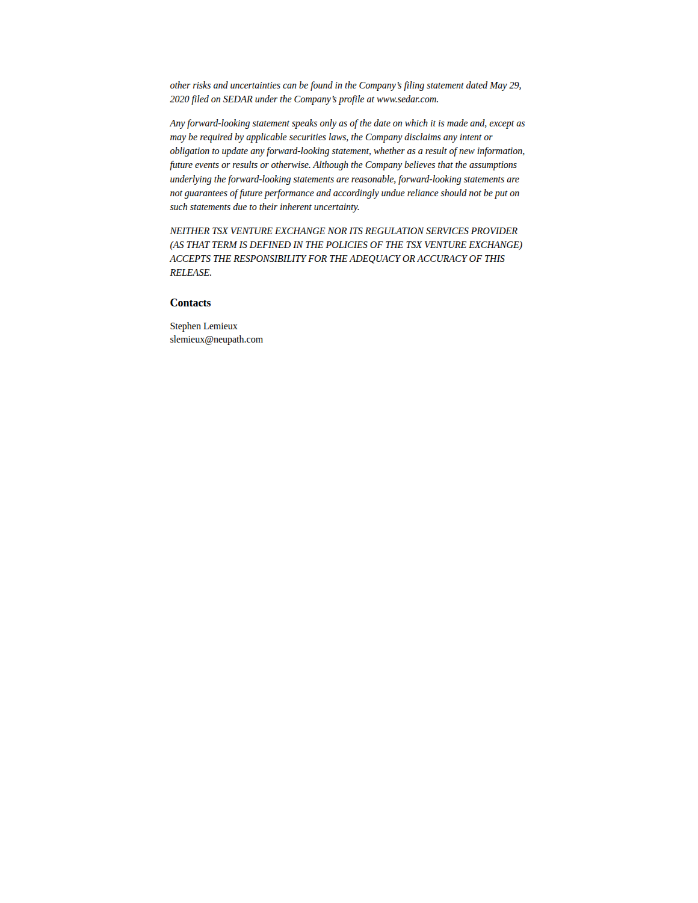other risks and uncertainties can be found in the Company’s filing statement dated May 29, 2020 filed on SEDAR under the Company’s profile at www.sedar.com.
Any forward-looking statement speaks only as of the date on which it is made and, except as may be required by applicable securities laws, the Company disclaims any intent or obligation to update any forward-looking statement, whether as a result of new information, future events or results or otherwise. Although the Company believes that the assumptions underlying the forward-looking statements are reasonable, forward-looking statements are not guarantees of future performance and accordingly undue reliance should not be put on such statements due to their inherent uncertainty.
NEITHER TSX VENTURE EXCHANGE NOR ITS REGULATION SERVICES PROVIDER (AS THAT TERM IS DEFINED IN THE POLICIES OF THE TSX VENTURE EXCHANGE) ACCEPTS THE RESPONSIBILITY FOR THE ADEQUACY OR ACCURACY OF THIS RELEASE.
Contacts
Stephen Lemieux
slemieux@neupath.com